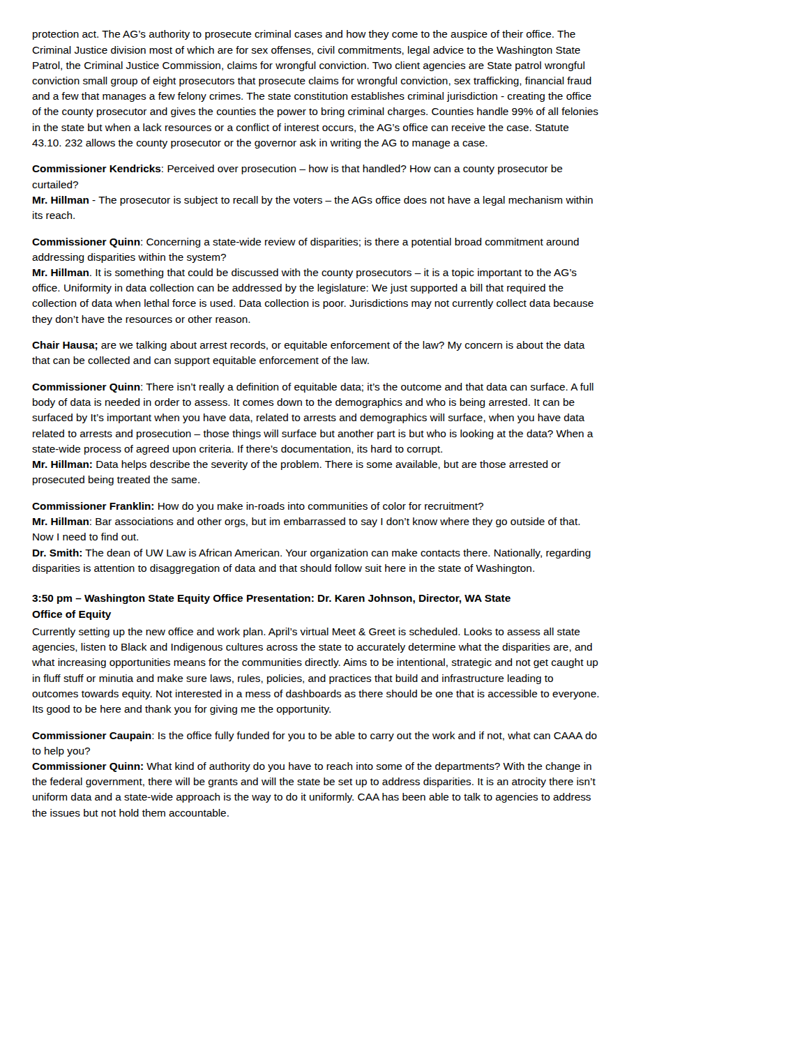protection act. The AG’s authority to prosecute criminal cases and how they come to the auspice of their office. The Criminal Justice division most of which are for sex offenses, civil commitments, legal advice to the Washington State Patrol, the Criminal Justice Commission, claims for wrongful conviction. Two client agencies are State patrol wrongful conviction small group of eight prosecutors that prosecute claims for wrongful conviction, sex trafficking, financial fraud and a few that manages a few felony crimes. The state constitution establishes criminal jurisdiction - creating the office of the county prosecutor and gives the counties the power to bring criminal charges. Counties handle 99% of all felonies in the state but when a lack resources or a conflict of interest occurs, the AG’s office can receive the case. Statute 43.10. 232 allows the county prosecutor or the governor ask in writing the AG to manage a case.
Commissioner Kendricks: Perceived over prosecution – how is that handled? How can a county prosecutor be curtailed?
Mr. Hillman - The prosecutor is subject to recall by the voters – the AGs office does not have a legal mechanism within its reach.
Commissioner Quinn: Concerning a state-wide review of disparities; is there a potential broad commitment around addressing disparities within the system?
Mr. Hillman. It is something that could be discussed with the county prosecutors – it is a topic important to the AG’s office. Uniformity in data collection can be addressed by the legislature: We just supported a bill that required the collection of data when lethal force is used. Data collection is poor. Jurisdictions may not currently collect data because they don’t have the resources or other reason.
Chair Hausa; are we talking about arrest records, or equitable enforcement of the law? My concern is about the data that can be collected and can support equitable enforcement of the law.
Commissioner Quinn: There isn’t really a definition of equitable data; it’s the outcome and that data can surface. A full body of data is needed in order to assess. It comes down to the demographics and who is being arrested. It can be surfaced by It’s important when you have data, related to arrests and demographics will surface, when you have data related to arrests and prosecution – those things will surface but another part is but who is looking at the data? When a state-wide process of agreed upon criteria. If there’s documentation, its hard to corrupt.
Mr. Hillman: Data helps describe the severity of the problem. There is some available, but are those arrested or prosecuted being treated the same.
Commissioner Franklin: How do you make in-roads into communities of color for recruitment?
Mr. Hillman: Bar associations and other orgs, but im embarrassed to say I don’t know where they go outside of that. Now I need to find out.
Dr. Smith: The dean of UW Law is African American. Your organization can make contacts there. Nationally, regarding disparities is attention to disaggregation of data and that should follow suit here in the state of Washington.
3:50 pm – Washington State Equity Office Presentation: Dr. Karen Johnson, Director, WA State
Office of Equity
Currently setting up the new office and work plan. April’s virtual Meet & Greet is scheduled. Looks to assess all state agencies, listen to Black and Indigenous cultures across the state to accurately determine what the disparities are, and what increasing opportunities means for the communities directly. Aims to be intentional, strategic and not get caught up in fluff stuff or minutia and make sure laws, rules, policies, and practices that build and infrastructure leading to outcomes towards equity. Not interested in a mess of dashboards as there should be one that is accessible to everyone. Its good to be here and thank you for giving me the opportunity.
Commissioner Caupain: Is the office fully funded for you to be able to carry out the work and if not, what can CAAA do to help you?
Commissioner Quinn: What kind of authority do you have to reach into some of the departments? With the change in the federal government, there will be grants and will the state be set up to address disparities. It is an atrocity there isn’t uniform data and a state-wide approach is the way to do it uniformly. CAA has been able to talk to agencies to address the issues but not hold them accountable.